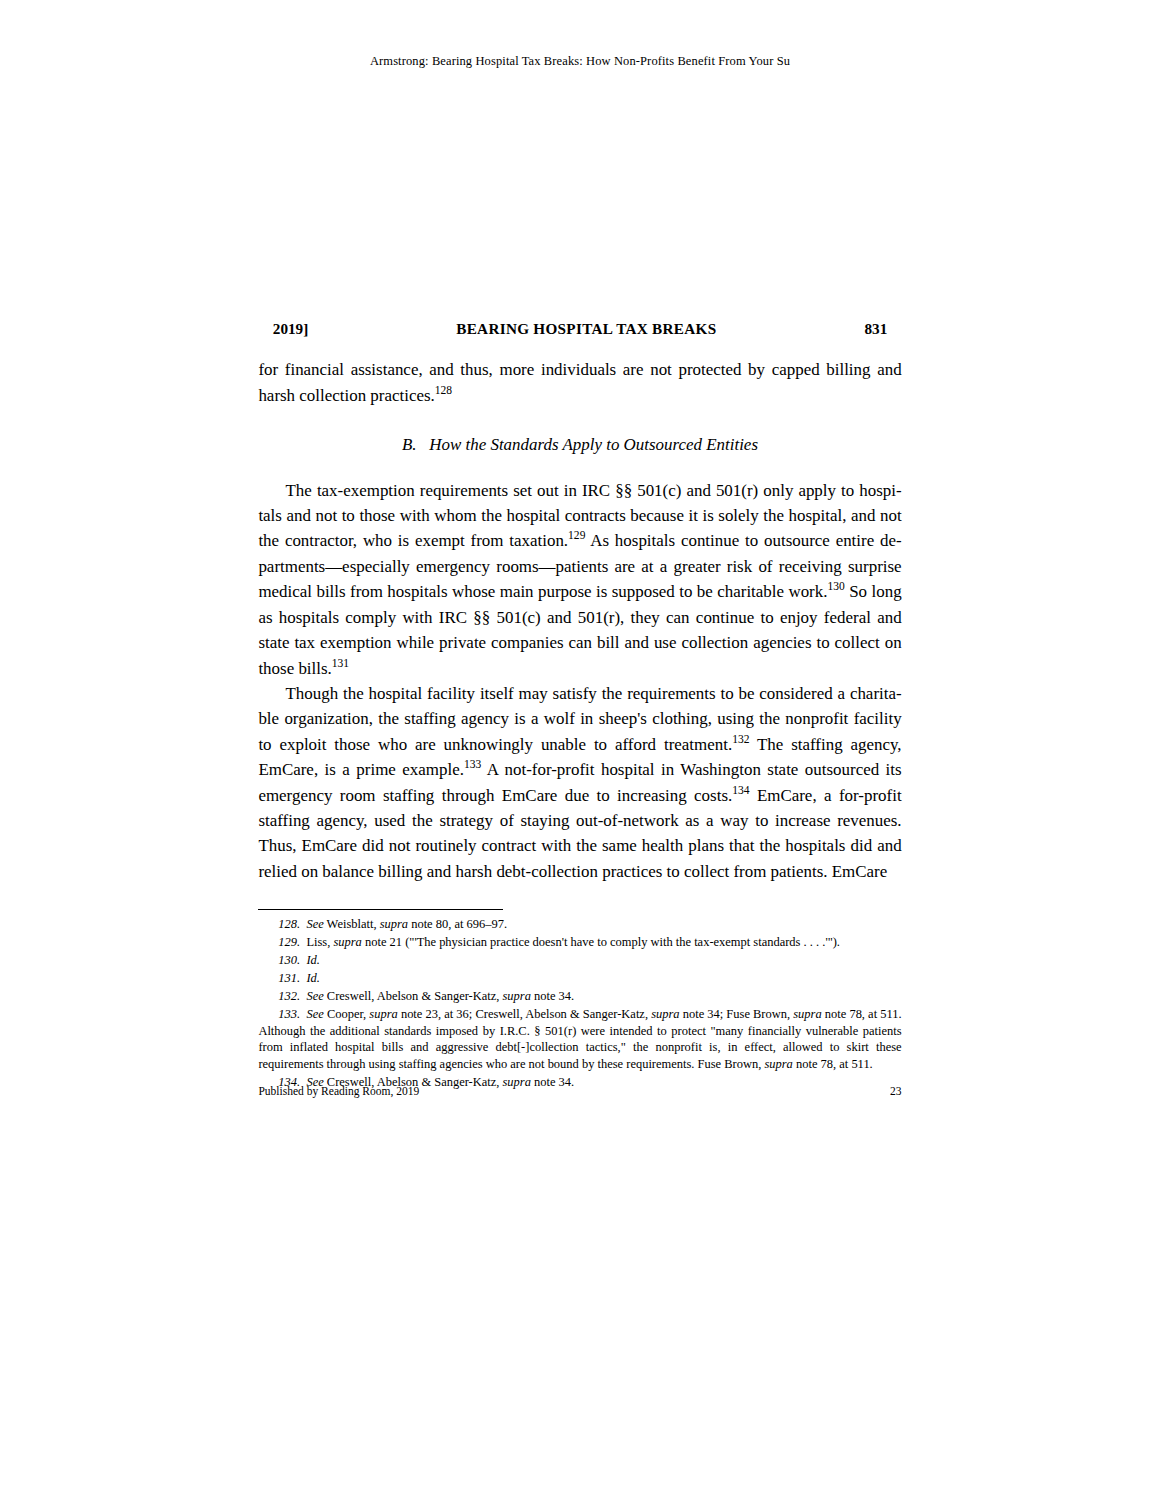Armstrong: Bearing Hospital Tax Breaks: How Non-Profits Benefit From Your Su
2019] BEARING HOSPITAL TAX BREAKS 831
for financial assistance, and thus, more individuals are not protected by capped billing and harsh collection practices.128
B. How the Standards Apply to Outsourced Entities
The tax-exemption requirements set out in IRC §§ 501(c) and 501(r) only apply to hospitals and not to those with whom the hospital contracts because it is solely the hospital, and not the contractor, who is exempt from taxation.129 As hospitals continue to outsource entire departments—especially emergency rooms—patients are at a greater risk of receiving surprise medical bills from hospitals whose main purpose is supposed to be charitable work.130 So long as hospitals comply with IRC §§ 501(c) and 501(r), they can continue to enjoy federal and state tax exemption while private companies can bill and use collection agencies to collect on those bills.131
Though the hospital facility itself may satisfy the requirements to be considered a charitable organization, the staffing agency is a wolf in sheep's clothing, using the nonprofit facility to exploit those who are unknowingly unable to afford treatment.132 The staffing agency, EmCare, is a prime example.133 A not-for-profit hospital in Washington state outsourced its emergency room staffing through EmCare due to increasing costs.134 EmCare, a for-profit staffing agency, used the strategy of staying out-of-network as a way to increase revenues. Thus, EmCare did not routinely contract with the same health plans that the hospitals did and relied on balance billing and harsh debt-collection practices to collect from patients. EmCare
128. See Weisblatt, supra note 80, at 696–97.
129. Liss, supra note 21 ("'The physician practice doesn't have to comply with the tax-exempt standards . . . .'").
130. Id.
131. Id.
132. See Creswell, Abelson & Sanger-Katz, supra note 34.
133. See Cooper, supra note 23, at 36; Creswell, Abelson & Sanger-Katz, supra note 34; Fuse Brown, supra note 78, at 511. Although the additional standards imposed by I.R.C. § 501(r) were intended to protect "many financially vulnerable patients from inflated hospital bills and aggressive debt[-]collection tactics," the nonprofit is, in effect, allowed to skirt these requirements through using staffing agencies who are not bound by these requirements. Fuse Brown, supra note 78, at 511.
134. See Creswell, Abelson & Sanger-Katz, supra note 34.
Published by Reading Room, 2019 23